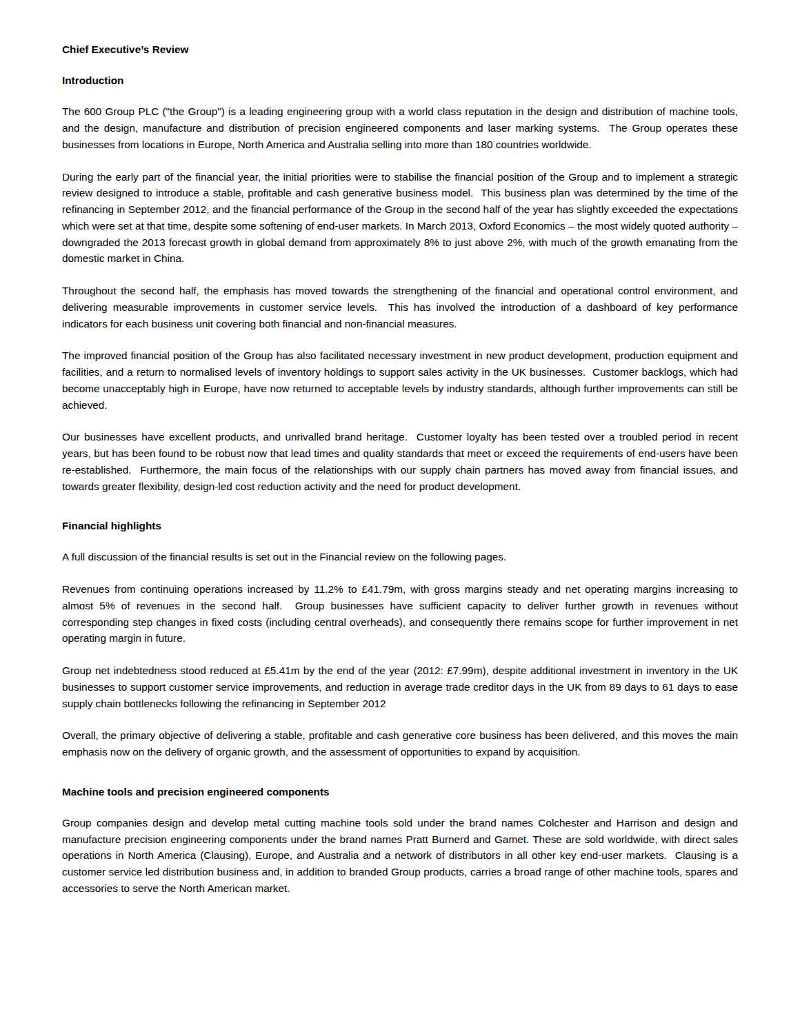Chief Executive’s Review
Introduction
The 600 Group PLC ("the Group") is a leading engineering group with a world class reputation in the design and distribution of machine tools, and the design, manufacture and distribution of precision engineered components and laser marking systems. The Group operates these businesses from locations in Europe, North America and Australia selling into more than 180 countries worldwide.
During the early part of the financial year, the initial priorities were to stabilise the financial position of the Group and to implement a strategic review designed to introduce a stable, profitable and cash generative business model. This business plan was determined by the time of the refinancing in September 2012, and the financial performance of the Group in the second half of the year has slightly exceeded the expectations which were set at that time, despite some softening of end-user markets. In March 2013, Oxford Economics – the most widely quoted authority – downgraded the 2013 forecast growth in global demand from approximately 8% to just above 2%, with much of the growth emanating from the domestic market in China.
Throughout the second half, the emphasis has moved towards the strengthening of the financial and operational control environment, and delivering measurable improvements in customer service levels. This has involved the introduction of a dashboard of key performance indicators for each business unit covering both financial and non-financial measures.
The improved financial position of the Group has also facilitated necessary investment in new product development, production equipment and facilities, and a return to normalised levels of inventory holdings to support sales activity in the UK businesses. Customer backlogs, which had become unacceptably high in Europe, have now returned to acceptable levels by industry standards, although further improvements can still be achieved.
Our businesses have excellent products, and unrivalled brand heritage. Customer loyalty has been tested over a troubled period in recent years, but has been found to be robust now that lead times and quality standards that meet or exceed the requirements of end-users have been re-established. Furthermore, the main focus of the relationships with our supply chain partners has moved away from financial issues, and towards greater flexibility, design-led cost reduction activity and the need for product development.
Financial highlights
A full discussion of the financial results is set out in the Financial review on the following pages.
Revenues from continuing operations increased by 11.2% to £41.79m, with gross margins steady and net operating margins increasing to almost 5% of revenues in the second half. Group businesses have sufficient capacity to deliver further growth in revenues without corresponding step changes in fixed costs (including central overheads), and consequently there remains scope for further improvement in net operating margin in future.
Group net indebtedness stood reduced at £5.41m by the end of the year (2012: £7.99m), despite additional investment in inventory in the UK businesses to support customer service improvements, and reduction in average trade creditor days in the UK from 89 days to 61 days to ease supply chain bottlenecks following the refinancing in September 2012
Overall, the primary objective of delivering a stable, profitable and cash generative core business has been delivered, and this moves the main emphasis now on the delivery of organic growth, and the assessment of opportunities to expand by acquisition.
Machine tools and precision engineered components
Group companies design and develop metal cutting machine tools sold under the brand names Colchester and Harrison and design and manufacture precision engineering components under the brand names Pratt Burnerd and Gamet. These are sold worldwide, with direct sales operations in North America (Clausing), Europe, and Australia and a network of distributors in all other key end-user markets. Clausing is a customer service led distribution business and, in addition to branded Group products, carries a broad range of other machine tools, spares and accessories to serve the North American market.